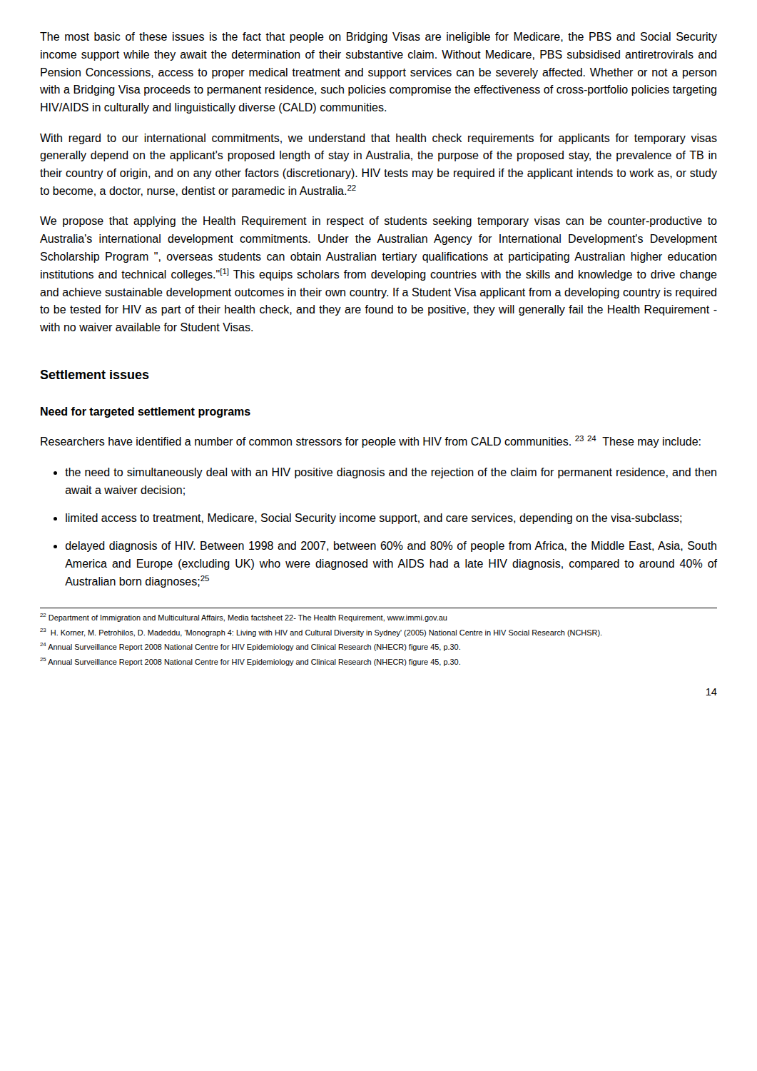The most basic of these issues is the fact that people on Bridging Visas are ineligible for Medicare, the PBS and Social Security income support while they await the determination of their substantive claim. Without Medicare, PBS subsidised antiretrovirals and Pension Concessions, access to proper medical treatment and support services can be severely affected. Whether or not a person with a Bridging Visa proceeds to permanent residence, such policies compromise the effectiveness of cross-portfolio policies targeting HIV/AIDS in culturally and linguistically diverse (CALD) communities.
With regard to our international commitments, we understand that health check requirements for applicants for temporary visas generally depend on the applicant's proposed length of stay in Australia, the purpose of the proposed stay, the prevalence of TB in their country of origin, and on any other factors (discretionary). HIV tests may be required if the applicant intends to work as, or study to become, a doctor, nurse, dentist or paramedic in Australia.22
We propose that applying the Health Requirement in respect of students seeking temporary visas can be counter-productive to Australia's international development commitments. Under the Australian Agency for International Development's Development Scholarship Program ", overseas students can obtain Australian tertiary qualifications at participating Australian higher education institutions and technical colleges."[1] This equips scholars from developing countries with the skills and knowledge to drive change and achieve sustainable development outcomes in their own country. If a Student Visa applicant from a developing country is required to be tested for HIV as part of their health check, and they are found to be positive, they will generally fail the Health Requirement - with no waiver available for Student Visas.
Settlement issues
Need for targeted settlement programs
Researchers have identified a number of common stressors for people with HIV from CALD communities. 23 24 These may include:
the need to simultaneously deal with an HIV positive diagnosis and the rejection of the claim for permanent residence, and then await a waiver decision;
limited access to treatment, Medicare, Social Security income support, and care services, depending on the visa-subclass;
delayed diagnosis of HIV. Between 1998 and 2007, between 60% and 80% of people from Africa, the Middle East, Asia, South America and Europe (excluding UK) who were diagnosed with AIDS had a late HIV diagnosis, compared to around 40% of Australian born diagnoses;25
22 Department of Immigration and Multicultural Affairs, Media factsheet 22- The Health Requirement, www.immi.gov.au
23 H. Korner, M. Petrohilos, D. Madeddu, 'Monograph 4: Living with HIV and Cultural Diversity in Sydney' (2005) National Centre in HIV Social Research (NCHSR).
24 Annual Surveillance Report 2008 National Centre for HIV Epidemiology and Clinical Research (NHECR) figure 45, p.30.
25 Annual Surveillance Report 2008 National Centre for HIV Epidemiology and Clinical Research (NHECR) figure 45, p.30.
14